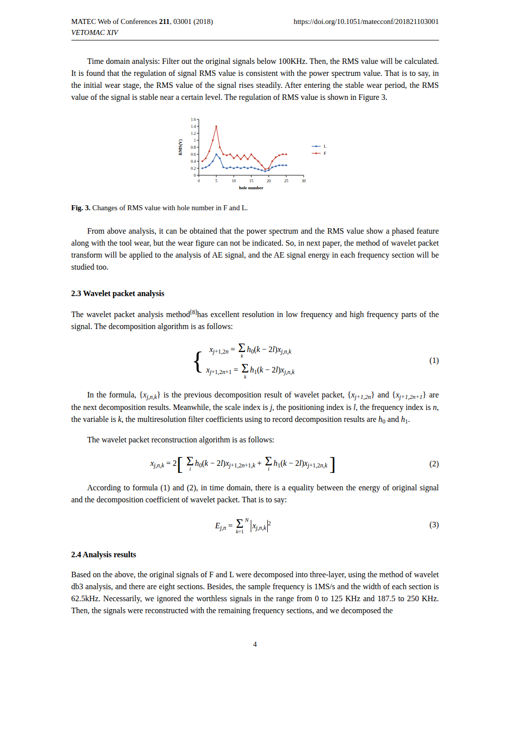MATEC Web of Conferences 211, 03001 (2018)
VETOMAC XIV
https://doi.org/10.1051/matecconf/201821103001
Time domain analysis: Filter out the original signals below 100KHz. Then, the RMS value will be calculated. It is found that the regulation of signal RMS value is consistent with the power spectrum value. That is to say, in the initial wear stage, the RMS value of the signal rises steadily. After entering the stable wear period, the RMS value of the signal is stable near a certain level. The regulation of RMS value is shown in Figure 3.
1.6 1.4 1.2 1 0.8 0.6 0.4 0.2 0 0 5 10 15 20 25 30 RMS(V) hole number L F
Fig. 3. Changes of RMS value with hole number in F and L.
From above analysis, it can be obtained that the power spectrum and the RMS value show a phased feature along with the tool wear, but the wear figure can not be indicated. So, in next paper, the method of wavelet packet transform will be applied to the analysis of AE signal, and the AE signal energy in each frequency section will be studied too.
2.3 Wavelet packet analysis
The wavelet packet analysis method[8]has excellent resolution in low frequency and high frequency parts of the signal. The decomposition algorithm is as follows:
{ xj+1,2n = Σk h0(k − 2l)xj,n,k xj+1,2n+1 = Σk h1(k − 2l)xj,n,k
(1)
In the formula, {xj,n,k} is the previous decomposition result of wavelet packet, {xj+1,2n} and {xj+1,2n+1} are the next decomposition results. Meanwhile, the scale index is j, the positioning index is l, the frequency index is n, the variable is k, the multiresolution filter coefficients using to record decomposition results are h0 and h1.
The wavelet packet reconstruction algorithm is as follows:
xj,n,k = 2[ Σl h0(k − 2l)xj+1,2n+1,k + Σl h1(k − 2l)xj+1,2n,k ]
(2)
According to formula (1) and (2), in time domain, there is a equality between the energy of original signal and the decomposition coefficient of wavelet packet. That is to say:
Ej,n = Σk=1N xj,n,k2
(3)
2.4 Analysis results
Based on the above, the original signals of F and L were decomposed into three-layer, using the method of wavelet db3 analysis, and there are eight sections. Besides, the sample frequency is 1MS/s and the width of each section is 62.5kHz. Necessarily, we ignored the worthless signals in the range from 0 to 125 KHz and 187.5 to 250 KHz. Then, the signals were reconstructed with the remaining frequency sections, and we decomposed the
4